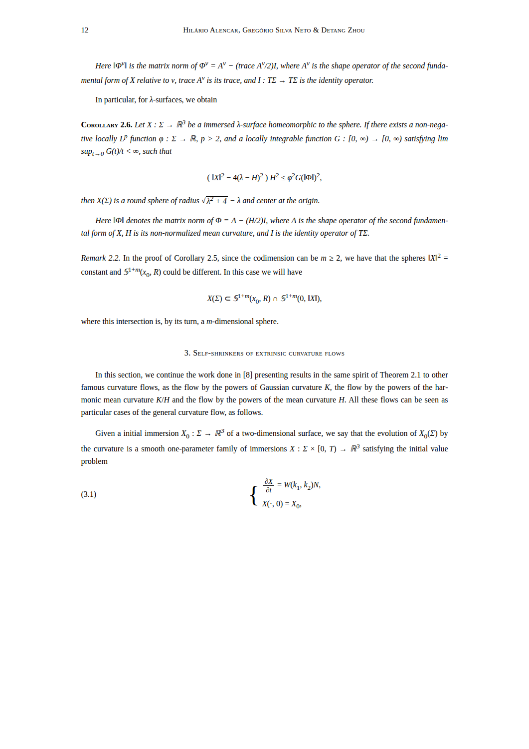12 Hilário Alencar, Gregório Silva Neto & Detang Zhou
Here ‖Φν‖ is the matrix norm of Φν = Aν − (trace Aν/2)I, where Aν is the shape operator of the second fundamental form of X relative to ν, trace Aν is its trace, and I : TΣ → TΣ is the identity operator.
In particular, for λ-surfaces, we obtain
Corollary 2.6. Let X : Σ → ℝ3 be a immersed λ-surface homeomorphic to the sphere. If there exists a non-negative locally Lp function φ : Σ → ℝ, p > 2, and a locally integrable function G : [0, ∞) → [0, ∞) satisfying lim supt→0 G(t)/t < ∞, such that
( ‖X‖2 − 4(λ − H)2 ) H2 ≤ φ2G(‖Φ‖)2,
then X(Σ) is a round sphere of radius √λ2 + 4 − λ and center at the origin.
Here ‖Φ‖ denotes the matrix norm of Φ = A − (H/2)I, where A is the shape operator of the second fundamental form of X, H is its non-normalized mean curvature, and I is the identity operator of TΣ.
Remark 2.2. In the proof of Corollary 2.5, since the codimension can be m ≥ 2, we have that the spheres ‖X‖2 = constant and 𝕊1+m(x0, R) could be different. In this case we will have
X(Σ) ⊂ 𝕊1+m(x0, R) ∩ 𝕊1+m(0, ‖X‖),
where this intersection is, by its turn, a m-dimensional sphere.
3. Self-shrinkers of extrinsic curvature flows
In this section, we continue the work done in [8] presenting results in the same spirit of Theorem 2.1 to other famous curvature flows, as the flow by the powers of Gaussian curvature K, the flow by the powers of the harmonic mean curvature K/H and the flow by the powers of the mean curvature H. All these flows can be seen as particular cases of the general curvature flow, as follows.
Given a initial immersion X0 : Σ → ℝ3 of a two-dimensional surface, we say that the evolution of X0(Σ) by the curvature is a smooth one-parameter family of immersions X : Σ × [0, T) → ℝ3 satisfying the initial value problem
(3.1)
{ ∂X∂t = W(k1, k2)N, X(·, 0) = X0,